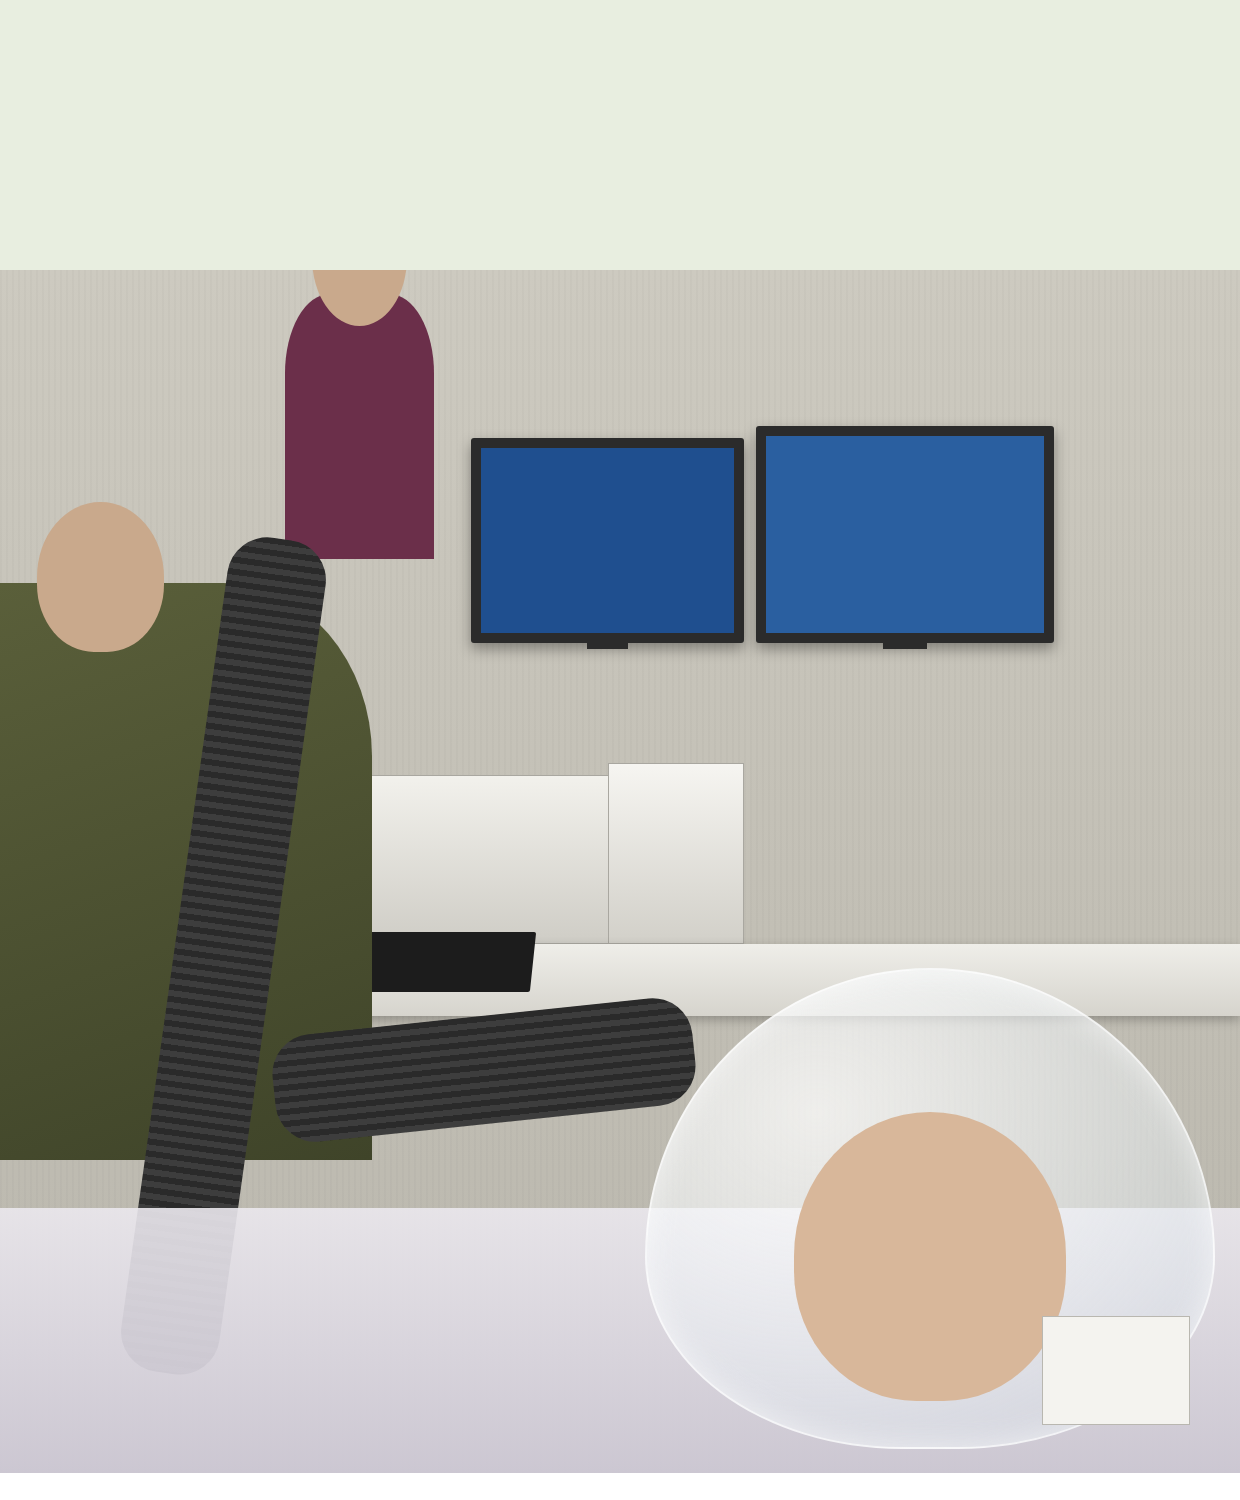Photograph of a metabolic testing session.